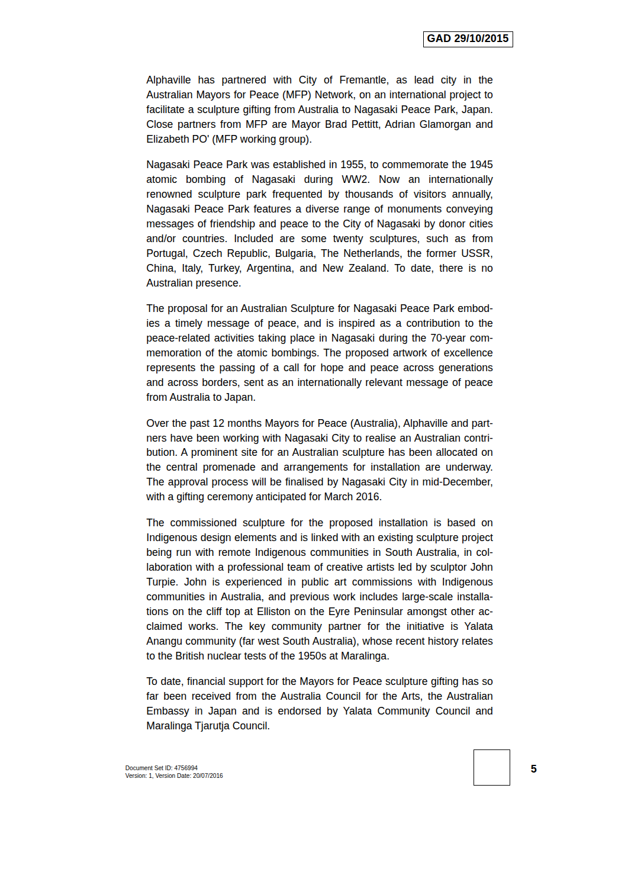GAD 29/10/2015
Alphaville has partnered with City of Fremantle, as lead city in the Australian Mayors for Peace (MFP) Network, on an international project to facilitate a sculpture gifting from Australia to Nagasaki Peace Park, Japan. Close partners from MFP are Mayor Brad Pettitt, Adrian Glamorgan and Elizabeth PO' (MFP working group).
Nagasaki Peace Park was established in 1955, to commemorate the 1945 atomic bombing of Nagasaki during WW2. Now an internationally renowned sculpture park frequented by thousands of visitors annually, Nagasaki Peace Park features a diverse range of monuments conveying messages of friendship and peace to the City of Nagasaki by donor cities and/or countries. Included are some twenty sculptures, such as from Portugal, Czech Republic, Bulgaria, The Netherlands, the former USSR, China, Italy, Turkey, Argentina, and New Zealand. To date, there is no Australian presence.
The proposal for an Australian Sculpture for Nagasaki Peace Park embodies a timely message of peace, and is inspired as a contribution to the peace-related activities taking place in Nagasaki during the 70-year commemoration of the atomic bombings. The proposed artwork of excellence represents the passing of a call for hope and peace across generations and across borders, sent as an internationally relevant message of peace from Australia to Japan.
Over the past 12 months Mayors for Peace (Australia), Alphaville and partners have been working with Nagasaki City to realise an Australian contribution. A prominent site for an Australian sculpture has been allocated on the central promenade and arrangements for installation are underway. The approval process will be finalised by Nagasaki City in mid-December, with a gifting ceremony anticipated for March 2016.
The commissioned sculpture for the proposed installation is based on Indigenous design elements and is linked with an existing sculpture project being run with remote Indigenous communities in South Australia, in collaboration with a professional team of creative artists led by sculptor John Turpie. John is experienced in public art commissions with Indigenous communities in Australia, and previous work includes large-scale installations on the cliff top at Elliston on the Eyre Peninsular amongst other acclaimed works. The key community partner for the initiative is Yalata Anangu community (far west South Australia), whose recent history relates to the British nuclear tests of the 1950s at Maralinga.
To date, financial support for the Mayors for Peace sculpture gifting has so far been received from the Australia Council for the Arts, the Australian Embassy in Japan and is endorsed by Yalata Community Council and Maralinga Tjarutja Council.
5
Document Set ID: 4756994
Version: 1, Version Date: 20/07/2016